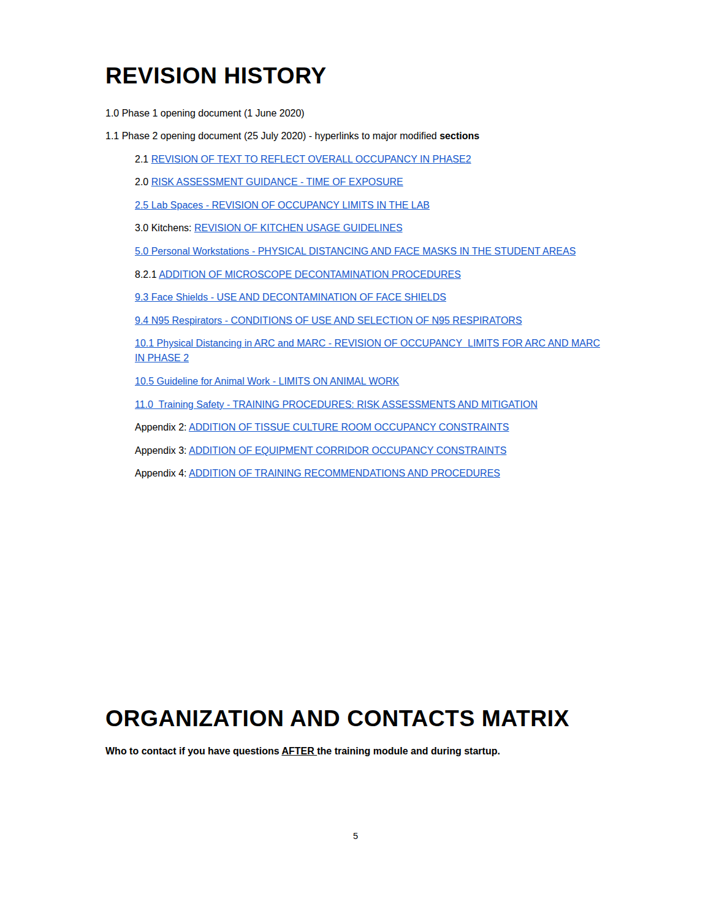REVISION HISTORY
1.0 Phase 1 opening document (1 June 2020)
1.1 Phase 2 opening document (25 July 2020) - hyperlinks to major modified sections
2.1 REVISION OF TEXT TO REFLECT OVERALL OCCUPANCY IN PHASE2
2.0 RISK ASSESSMENT GUIDANCE - TIME OF EXPOSURE
2.5 Lab Spaces - REVISION OF OCCUPANCY LIMITS IN THE LAB
3.0 Kitchens: REVISION OF KITCHEN USAGE GUIDELINES
5.0 Personal Workstations - PHYSICAL DISTANCING AND FACE MASKS IN THE STUDENT AREAS
8.2.1 ADDITION OF MICROSCOPE DECONTAMINATION PROCEDURES
9.3 Face Shields - USE AND DECONTAMINATION OF FACE SHIELDS
9.4 N95 Respirators - CONDITIONS OF USE AND SELECTION OF N95 RESPIRATORS
10.1 Physical Distancing in ARC and MARC - REVISION OF OCCUPANCY LIMITS FOR ARC AND MARC IN PHASE 2
10.5 Guideline for Animal Work - LIMITS ON ANIMAL WORK
11.0 Training Safety - TRAINING PROCEDURES: RISK ASSESSMENTS AND MITIGATION
Appendix 2: ADDITION OF TISSUE CULTURE ROOM OCCUPANCY CONSTRAINTS
Appendix 3: ADDITION OF EQUIPMENT CORRIDOR OCCUPANCY CONSTRAINTS
Appendix 4: ADDITION OF TRAINING RECOMMENDATIONS AND PROCEDURES
ORGANIZATION AND CONTACTS MATRIX
Who to contact if you have questions AFTER the training module and during startup.
5